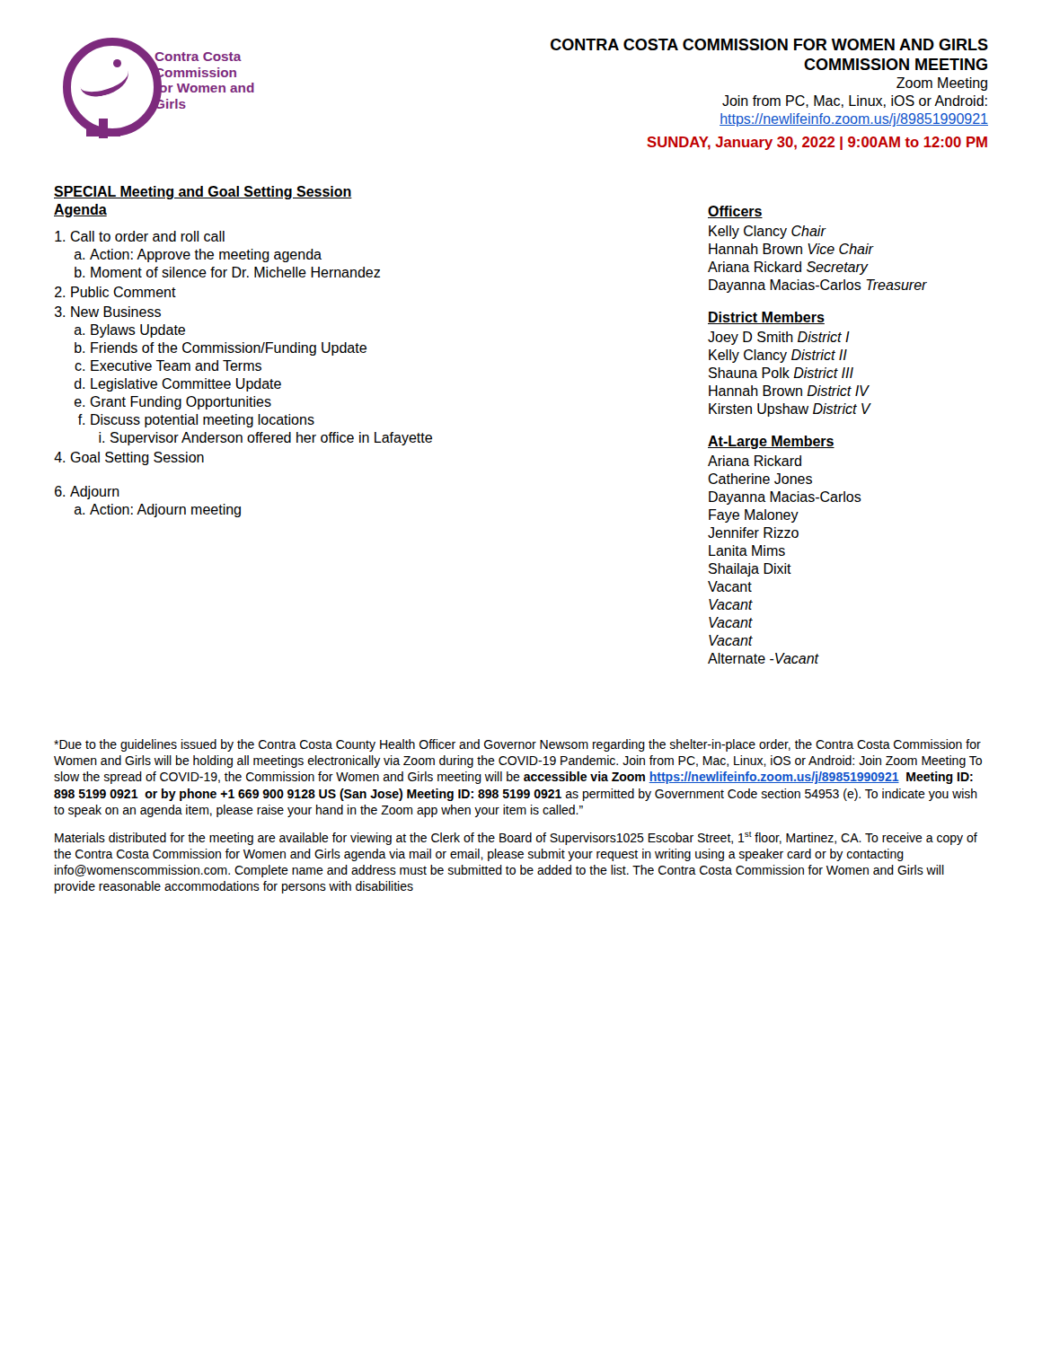Contra Costa
Commission
for Women and
Girls
CONTRA COSTA COMMISSION FOR WOMEN AND GIRLS
COMMISSION MEETING
Zoom Meeting
Join from PC, Mac, Linux, iOS or Android:
https://newlifeinfo.zoom.us/j/89851990921
SUNDAY, January 30, 2022 | 9:00AM to 12:00 PM
SPECIAL Meeting and Goal Setting Session
Agenda
Call to order and roll call
Action: Approve the meeting agenda
Moment of silence for Dr. Michelle Hernandez
Public Comment
New Business
Bylaws Update
Friends of the Commission/Funding Update
Executive Team and Terms
Legislative Committee Update
Grant Funding Opportunities
Discuss potential meeting locations
Supervisor Anderson offered her office in Lafayette
Goal Setting Session
Adjourn
Action: Adjourn meeting
Officers
Kelly Clancy Chair
Hannah Brown Vice Chair
Ariana Rickard Secretary
Dayanna Macias-Carlos Treasurer
District Members
Joey D Smith District I
Kelly Clancy District II
Shauna Polk District III
Hannah Brown District IV
Kirsten Upshaw District V
At-Large Members
Ariana Rickard
Catherine Jones
Dayanna Macias-Carlos
Faye Maloney
Jennifer Rizzo
Lanita Mims
Shailaja Dixit
Vacant
Vacant
Vacant
Vacant
Alternate -Vacant
*Due to the guidelines issued by the Contra Costa County Health Officer and Governor Newsom regarding the shelter-in-place order, the Contra Costa Commission for Women and Girls will be holding all meetings electronically via Zoom during the COVID-19 Pandemic. Join from PC, Mac, Linux, iOS or Android: Join Zoom Meeting To slow the spread of COVID-19, the Commission for Women and Girls meeting will be accessible via Zoom https://newlifeinfo.zoom.us/j/89851990921 Meeting ID: 898 5199 0921 or by phone +1 669 900 9128 US (San Jose) Meeting ID: 898 5199 0921 as permitted by Government Code section 54953 (e). To indicate you wish to speak on an agenda item, please raise your hand in the Zoom app when your item is called.”
Materials distributed for the meeting are available for viewing at the Clerk of the Board of Supervisors1025 Escobar Street, 1st floor, Martinez, CA. To receive a copy of the Contra Costa Commission for Women and Girls agenda via mail or email, please submit your request in writing using a speaker card or by contacting info@womenscommission.com. Complete name and address must be submitted to be added to the list. The Contra Costa Commission for Women and Girls will provide reasonable accommodations for persons with disabilities